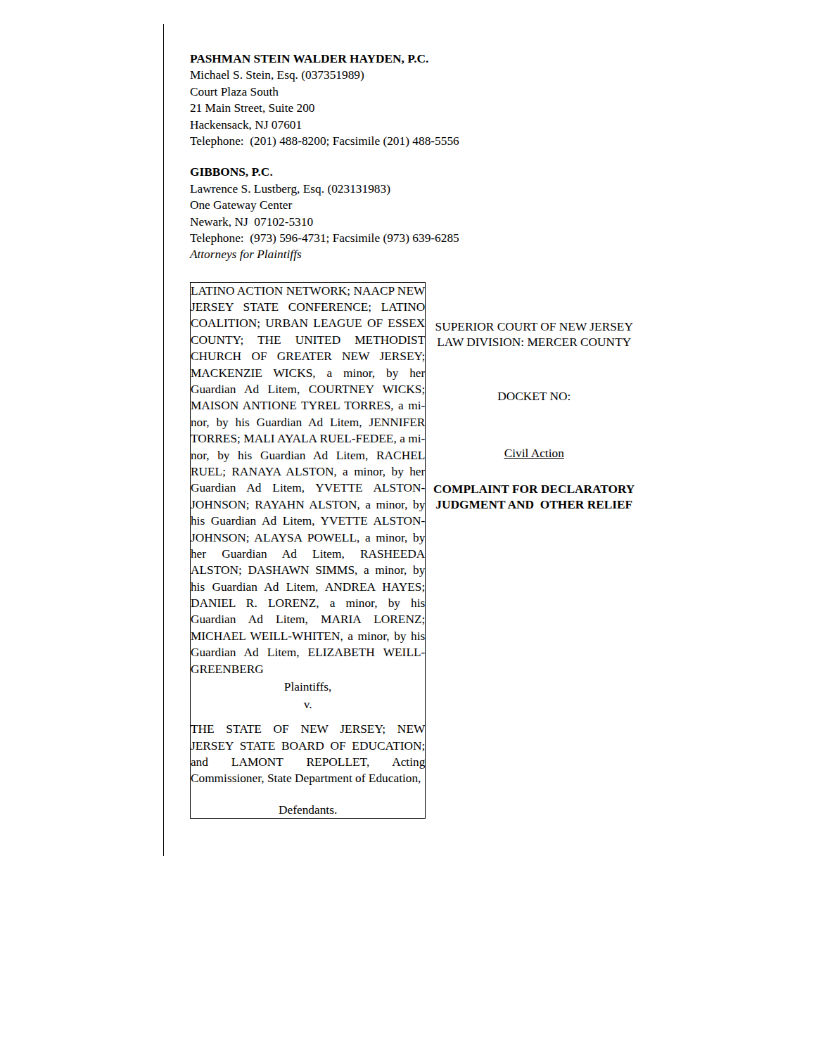PASHMAN STEIN WALDER HAYDEN, P.C.
Michael S. Stein, Esq. (037351989)
Court Plaza South
21 Main Street, Suite 200
Hackensack, NJ 07601
Telephone: (201) 488-8200; Facsimile (201) 488-5556
GIBBONS, P.C.
Lawrence S. Lustberg, Esq. (023131983)
One Gateway Center
Newark, NJ 07102-5310
Telephone: (973) 596-4731; Facsimile (973) 639-6285
Attorneys for Plaintiffs
| LATINO ACTION NETWORK; NAACP NEW JERSEY STATE CONFERENCE; LATINO COALITION; URBAN LEAGUE OF ESSEX COUNTY; THE UNITED METHODIST CHURCH OF GREATER NEW JERSEY; MACKENZIE WICKS, a minor, by her Guardian Ad Litem, COURTNEY WICKS; MAISON ANTIONE TYREL TORRES, a minor, by his Guardian Ad Litem, JENNIFER TORRES; MALI AYALA RUEL-FEDEE, a minor, by his Guardian Ad Litem, RACHEL RUEL; RANAYA ALSTON, a minor, by her Guardian Ad Litem, YVETTE ALSTON-JOHNSON; RAYAHN ALSTON, a minor, by his Guardian Ad Litem, YVETTE ALSTON-JOHNSON; ALAYSA POWELL, a minor, by her Guardian Ad Litem, RASHEEDA ALSTON; DASHAWN SIMMS, a minor, by his Guardian Ad Litem, ANDREA HAYES; DANIEL R. LORENZ, a minor, by his Guardian Ad Litem, MARIA LORENZ; MICHAEL WEILL-WHITEN, a minor, by his Guardian Ad Litem, ELIZABETH WEILL-GREENBERG Plaintiffs, v. THE STATE OF NEW JERSEY; NEW JERSEY STATE BOARD OF EDUCATION; and LAMONT REPOLLET, Acting Commissioner, State Department of Education, Defendants. | SUPERIOR COURT OF NEW JERSEY LAW DIVISION: MERCER COUNTY DOCKET NO: Civil Action COMPLAINT FOR DECLARATORY JUDGMENT AND OTHER RELIEF |